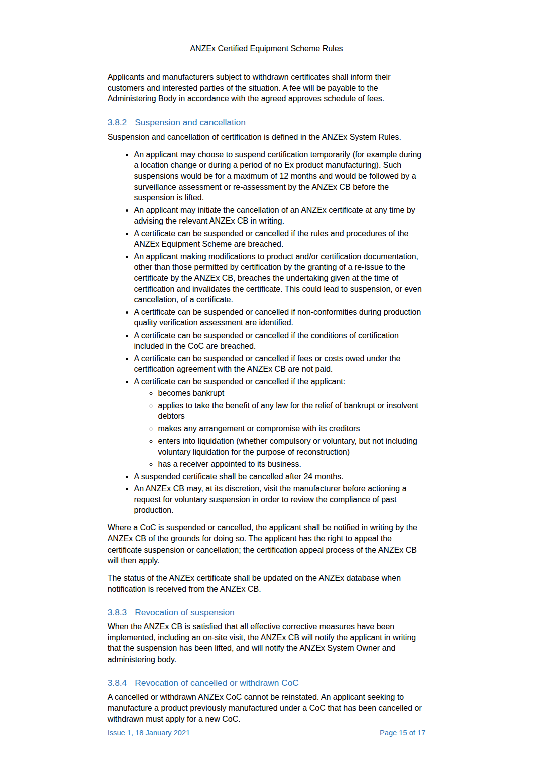ANZEx Certified Equipment Scheme Rules
Applicants and manufacturers subject to withdrawn certificates shall inform their customers and interested parties of the situation. A fee will be payable to the Administering Body in accordance with the agreed approves schedule of fees.
3.8.2 Suspension and cancellation
Suspension and cancellation of certification is defined in the ANZEx System Rules.
An applicant may choose to suspend certification temporarily (for example during a location change or during a period of no Ex product manufacturing). Such suspensions would be for a maximum of 12 months and would be followed by a surveillance assessment or re-assessment by the ANZEx CB before the suspension is lifted.
An applicant may initiate the cancellation of an ANZEx certificate at any time by advising the relevant ANZEx CB in writing.
A certificate can be suspended or cancelled if the rules and procedures of the ANZEx Equipment Scheme are breached.
An applicant making modifications to product and/or certification documentation, other than those permitted by certification by the granting of a re-issue to the certificate by the ANZEx CB, breaches the undertaking given at the time of certification and invalidates the certificate. This could lead to suspension, or even cancellation, of a certificate.
A certificate can be suspended or cancelled if non-conformities during production quality verification assessment are identified.
A certificate can be suspended or cancelled if the conditions of certification included in the CoC are breached.
A certificate can be suspended or cancelled if fees or costs owed under the certification agreement with the ANZEx CB are not paid.
A certificate can be suspended or cancelled if the applicant:
becomes bankrupt
applies to take the benefit of any law for the relief of bankrupt or insolvent debtors
makes any arrangement or compromise with its creditors
enters into liquidation (whether compulsory or voluntary, but not including voluntary liquidation for the purpose of reconstruction)
has a receiver appointed to its business.
A suspended certificate shall be cancelled after 24 months.
An ANZEx CB may, at its discretion, visit the manufacturer before actioning a request for voluntary suspension in order to review the compliance of past production.
Where a CoC is suspended or cancelled, the applicant shall be notified in writing by the ANZEx CB of the grounds for doing so. The applicant has the right to appeal the certificate suspension or cancellation; the certification appeal process of the ANZEx CB will then apply.
The status of the ANZEx certificate shall be updated on the ANZEx database when notification is received from the ANZEx CB.
3.8.3 Revocation of suspension
When the ANZEx CB is satisfied that all effective corrective measures have been implemented, including an on-site visit, the ANZEx CB will notify the applicant in writing that the suspension has been lifted, and will notify the ANZEx System Owner and administering body.
3.8.4 Revocation of cancelled or withdrawn CoC
A cancelled or withdrawn ANZEx CoC cannot be reinstated. An applicant seeking to manufacture a product previously manufactured under a CoC that has been cancelled or withdrawn must apply for a new CoC.
Issue 1, 18 January 2021
Page 15 of 17